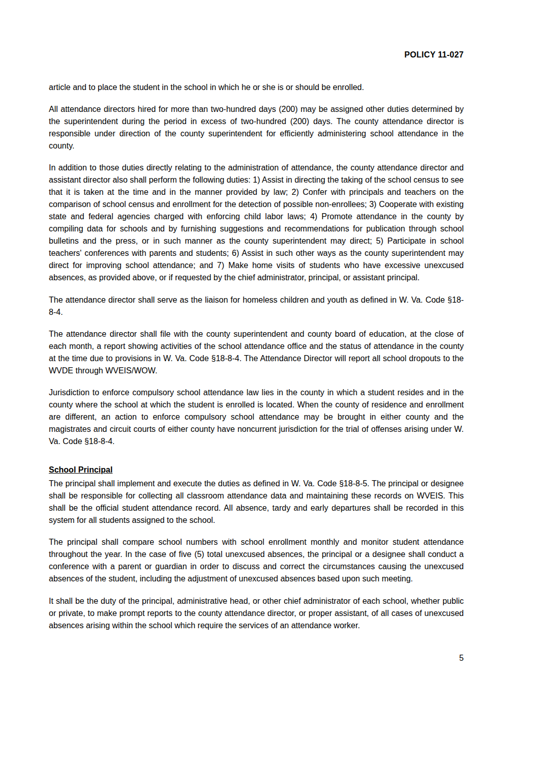POLICY 11-027
article and to place the student in the school in which he or she is or should be enrolled.
All attendance directors hired for more than two-hundred days (200) may be assigned other duties determined by the superintendent during the period in excess of two-hundred (200) days. The county attendance director is responsible under direction of the county superintendent for efficiently administering school attendance in the county.
In addition to those duties directly relating to the administration of attendance, the county attendance director and assistant director also shall perform the following duties: 1) Assist in directing the taking of the school census to see that it is taken at the time and in the manner provided by law; 2) Confer with principals and teachers on the comparison of school census and enrollment for the detection of possible non-enrollees; 3) Cooperate with existing state and federal agencies charged with enforcing child labor laws; 4) Promote attendance in the county by compiling data for schools and by furnishing suggestions and recommendations for publication through school bulletins and the press, or in such manner as the county superintendent may direct; 5) Participate in school teachers' conferences with parents and students; 6) Assist in such other ways as the county superintendent may direct for improving school attendance; and 7) Make home visits of students who have excessive unexcused absences, as provided above, or if requested by the chief administrator, principal, or assistant principal.
The attendance director shall serve as the liaison for homeless children and youth as defined in W. Va. Code §18-8-4.
The attendance director shall file with the county superintendent and county board of education, at the close of each month, a report showing activities of the school attendance office and the status of attendance in the county at the time due to provisions in W. Va. Code §18-8-4. The Attendance Director will report all school dropouts to the WVDE through WVEIS/WOW.
Jurisdiction to enforce compulsory school attendance law lies in the county in which a student resides and in the county where the school at which the student is enrolled is located. When the county of residence and enrollment are different, an action to enforce compulsory school attendance may be brought in either county and the magistrates and circuit courts of either county have noncurrent jurisdiction for the trial of offenses arising under W. Va. Code §18-8-4.
School Principal
The principal shall implement and execute the duties as defined in W. Va. Code §18-8-5. The principal or designee shall be responsible for collecting all classroom attendance data and maintaining these records on WVEIS. This shall be the official student attendance record. All absence, tardy and early departures shall be recorded in this system for all students assigned to the school.
The principal shall compare school numbers with school enrollment monthly and monitor student attendance throughout the year. In the case of five (5) total unexcused absences, the principal or a designee shall conduct a conference with a parent or guardian in order to discuss and correct the circumstances causing the unexcused absences of the student, including the adjustment of unexcused absences based upon such meeting.
It shall be the duty of the principal, administrative head, or other chief administrator of each school, whether public or private, to make prompt reports to the county attendance director, or proper assistant, of all cases of unexcused absences arising within the school which require the services of an attendance worker.
5